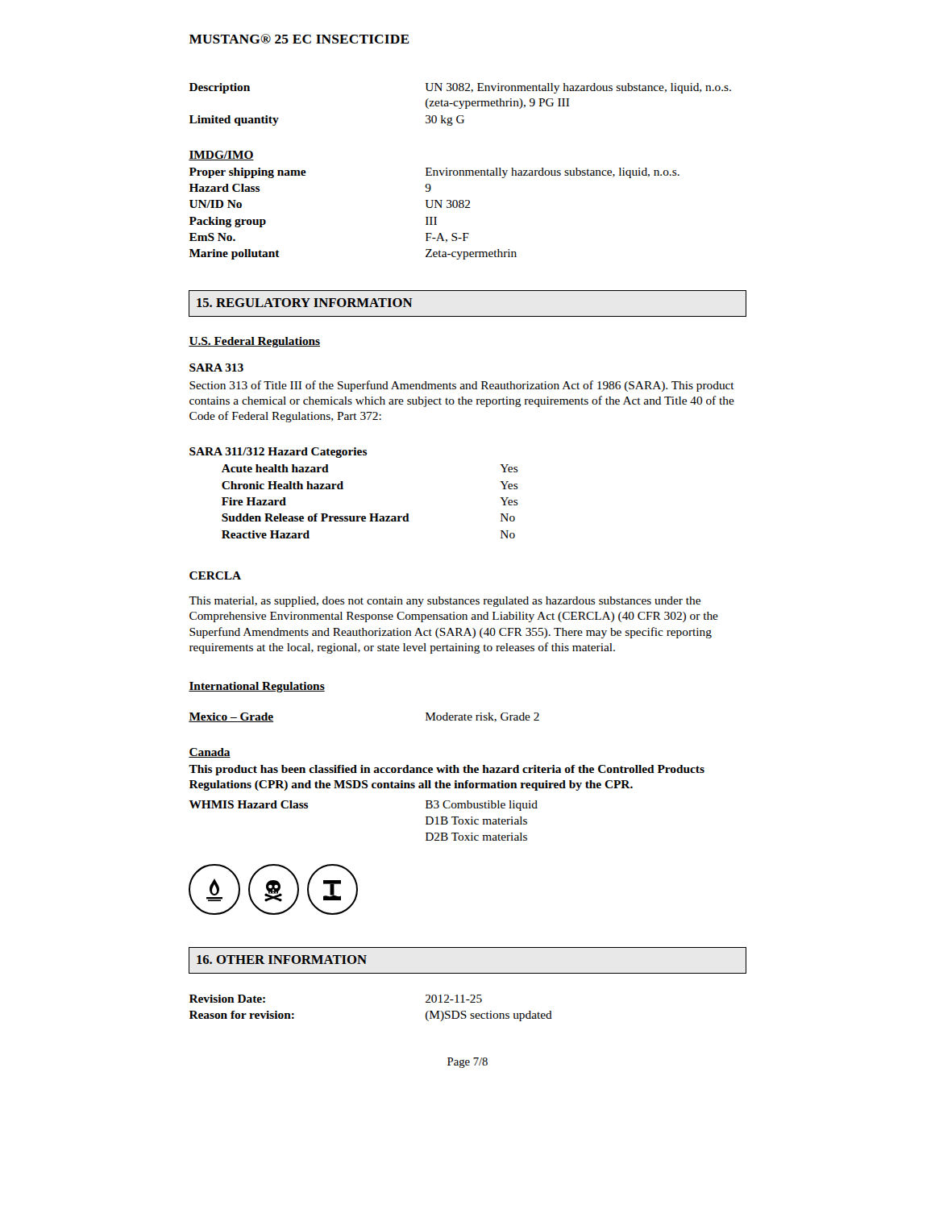MUSTANG® 25 EC INSECTICIDE
| Description | UN 3082, Environmentally hazardous substance, liquid, n.o.s. (zeta-cypermethrin), 9 PG III |
| Limited quantity | 30 kg G |
IMDG/IMO
| Proper shipping name | Environmentally hazardous substance, liquid, n.o.s. |
| Hazard Class | 9 |
| UN/ID No | UN 3082 |
| Packing group | III |
| EmS No. | F-A, S-F |
| Marine pollutant | Zeta-cypermethrin |
15. REGULATORY INFORMATION
U.S. Federal Regulations
SARA 313
Section 313 of Title III of the Superfund Amendments and Reauthorization Act of 1986 (SARA). This product contains a chemical or chemicals which are subject to the reporting requirements of the Act and Title 40 of the Code of Federal Regulations, Part 372:
SARA 311/312 Hazard Categories
| Acute health hazard | Yes |
| Chronic Health hazard | Yes |
| Fire Hazard | Yes |
| Sudden Release of Pressure Hazard | No |
| Reactive Hazard | No |
CERCLA
This material, as supplied, does not contain any substances regulated as hazardous substances under the Comprehensive Environmental Response Compensation and Liability Act (CERCLA) (40 CFR 302) or the Superfund Amendments and Reauthorization Act (SARA) (40 CFR 355). There may be specific reporting requirements at the local, regional, or state level pertaining to releases of this material.
International Regulations
| Mexico – Grade | Moderate risk, Grade 2 |
Canada
This product has been classified in accordance with the hazard criteria of the Controlled Products Regulations (CPR) and the MSDS contains all the information required by the CPR.
| WHMIS Hazard Class | B3 Combustible liquid D1B Toxic materials D2B Toxic materials |
16. OTHER INFORMATION
| Revision Date: | 2012-11-25 |
| Reason for revision: | (M)SDS sections updated |
Page 7/8